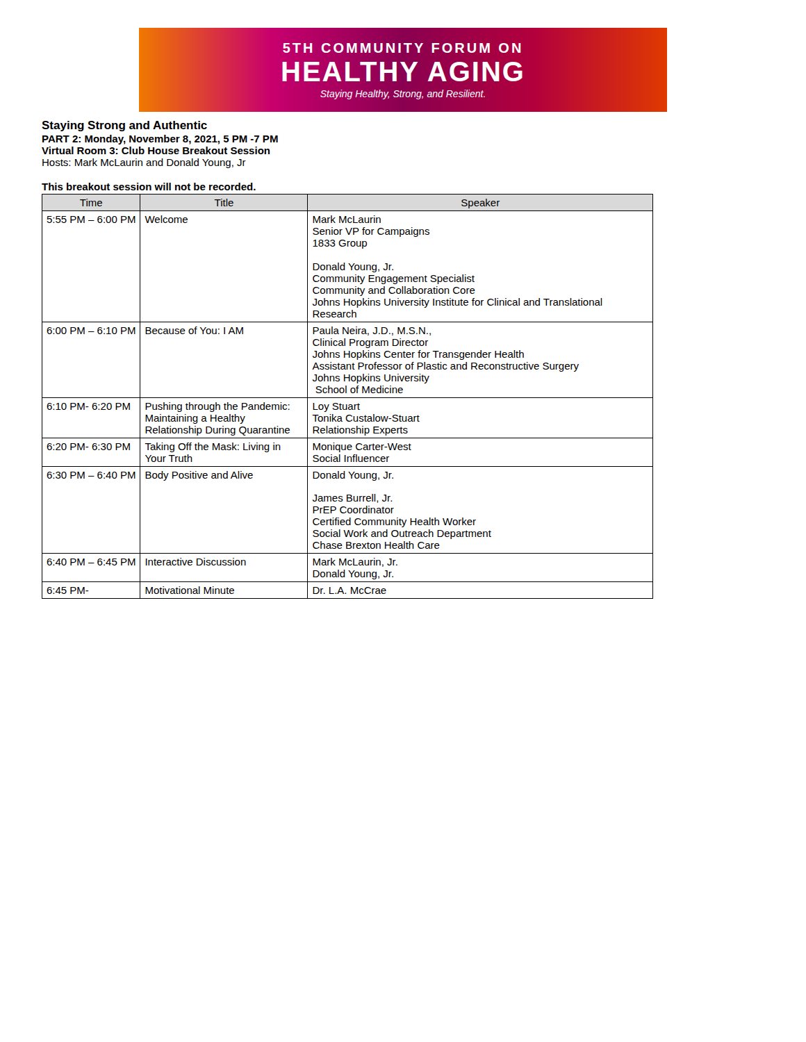5TH COMMUNITY FORUM ON
HEALTHY AGING
Staying Healthy, Strong, and Resilient.
Staying Strong and Authentic
PART 2: Monday, November 8, 2021, 5 PM -7 PM
Virtual Room 3: Club House Breakout Session
Hosts: Mark McLaurin and Donald Young, Jr
This breakout session will not be recorded.
| Time | Title | Speaker |
| --- | --- | --- |
| 5:55 PM – 6:00 PM | Welcome | Mark McLaurin Senior VP for Campaigns 1833 Group Donald Young, Jr. Community Engagement Specialist Community and Collaboration Core Johns Hopkins University Institute for Clinical and Translational Research |
| 6:00 PM – 6:10 PM | Because of You: I AM | Paula Neira, J.D., M.S.N., Clinical Program Director Johns Hopkins Center for Transgender Health Assistant Professor of Plastic and Reconstructive Surgery Johns Hopkins University School of Medicine |
| 6:10 PM- 6:20 PM | Pushing through the Pandemic: Maintaining a Healthy Relationship During Quarantine | Loy Stuart Tonika Custalow-Stuart Relationship Experts |
| 6:20 PM- 6:30 PM | Taking Off the Mask: Living in Your Truth | Monique Carter-West Social Influencer |
| 6:30 PM – 6:40 PM | Body Positive and Alive | Donald Young, Jr. James Burrell, Jr. PrEP Coordinator Certified Community Health Worker Social Work and Outreach Department Chase Brexton Health Care |
| 6:40 PM – 6:45 PM | Interactive Discussion | Mark McLaurin, Jr. Donald Young, Jr. |
| 6:45 PM- | Motivational Minute | Dr. L.A. McCrae |